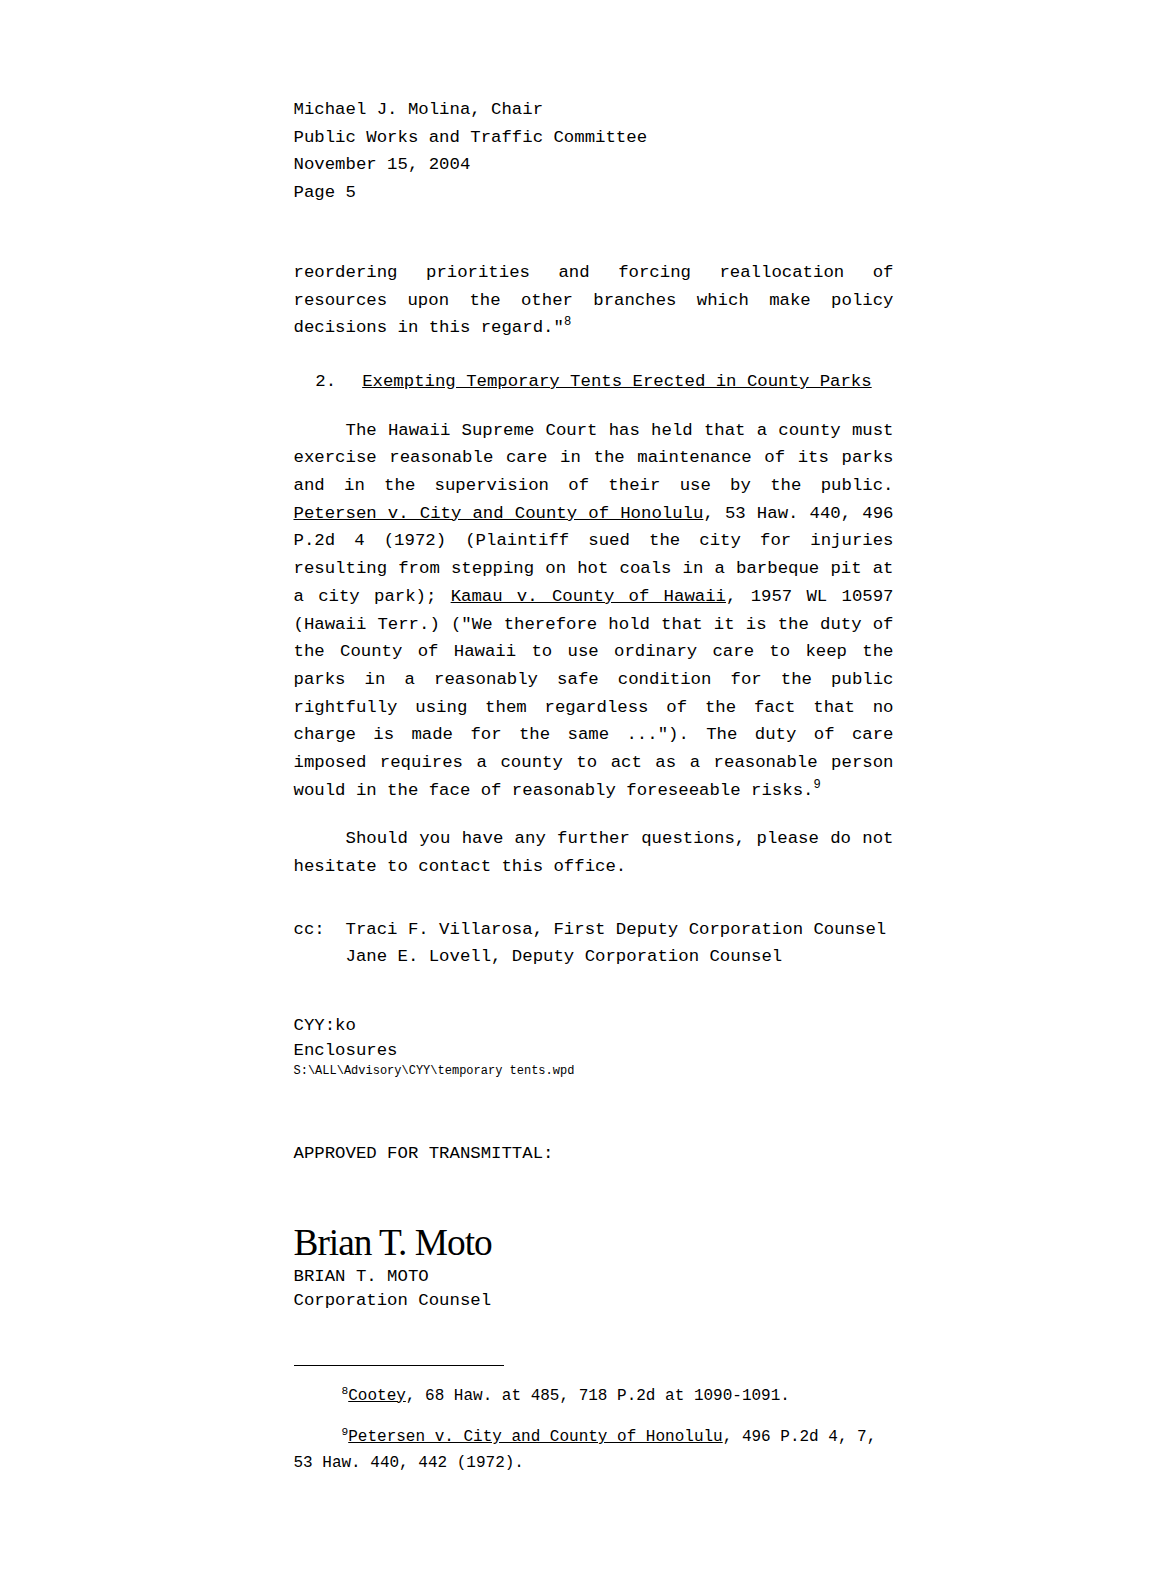Michael J. Molina, Chair
Public Works and Traffic Committee
November 15, 2004
Page 5
reordering priorities and forcing reallocation of resources upon the other branches which make policy decisions in this regard."8
2. Exempting Temporary Tents Erected in County Parks
The Hawaii Supreme Court has held that a county must exercise reasonable care in the maintenance of its parks and in the supervision of their use by the public. Petersen v. City and County of Honolulu, 53 Haw. 440, 496 P.2d 4 (1972) (Plaintiff sued the city for injuries resulting from stepping on hot coals in a barbeque pit at a city park); Kamau v. County of Hawaii, 1957 WL 10597 (Hawaii Terr.) ("We therefore hold that it is the duty of the County of Hawaii to use ordinary care to keep the parks in a reasonably safe condition for the public rightfully using them regardless of the fact that no charge is made for the same ..."). The duty of care imposed requires a county to act as a reasonable person would in the face of reasonably foreseeable risks.9
Should you have any further questions, please do not hesitate to contact this office.
cc: Traci F. Villarosa, First Deputy Corporation Counsel Jane E. Lovell, Deputy Corporation Counsel
CYY:ko
Enclosures
S:\ALL\Advisory\CYY\temporary tents.wpd
APPROVED FOR TRANSMITTAL:
Brian T. Moto
BRIAN T. MOTO
Corporation Counsel
8Cootey, 68 Haw. at 485, 718 P.2d at 1090-1091.
9Petersen v. City and County of Honolulu, 496 P.2d 4, 7, 53 Haw. 440, 442 (1972).